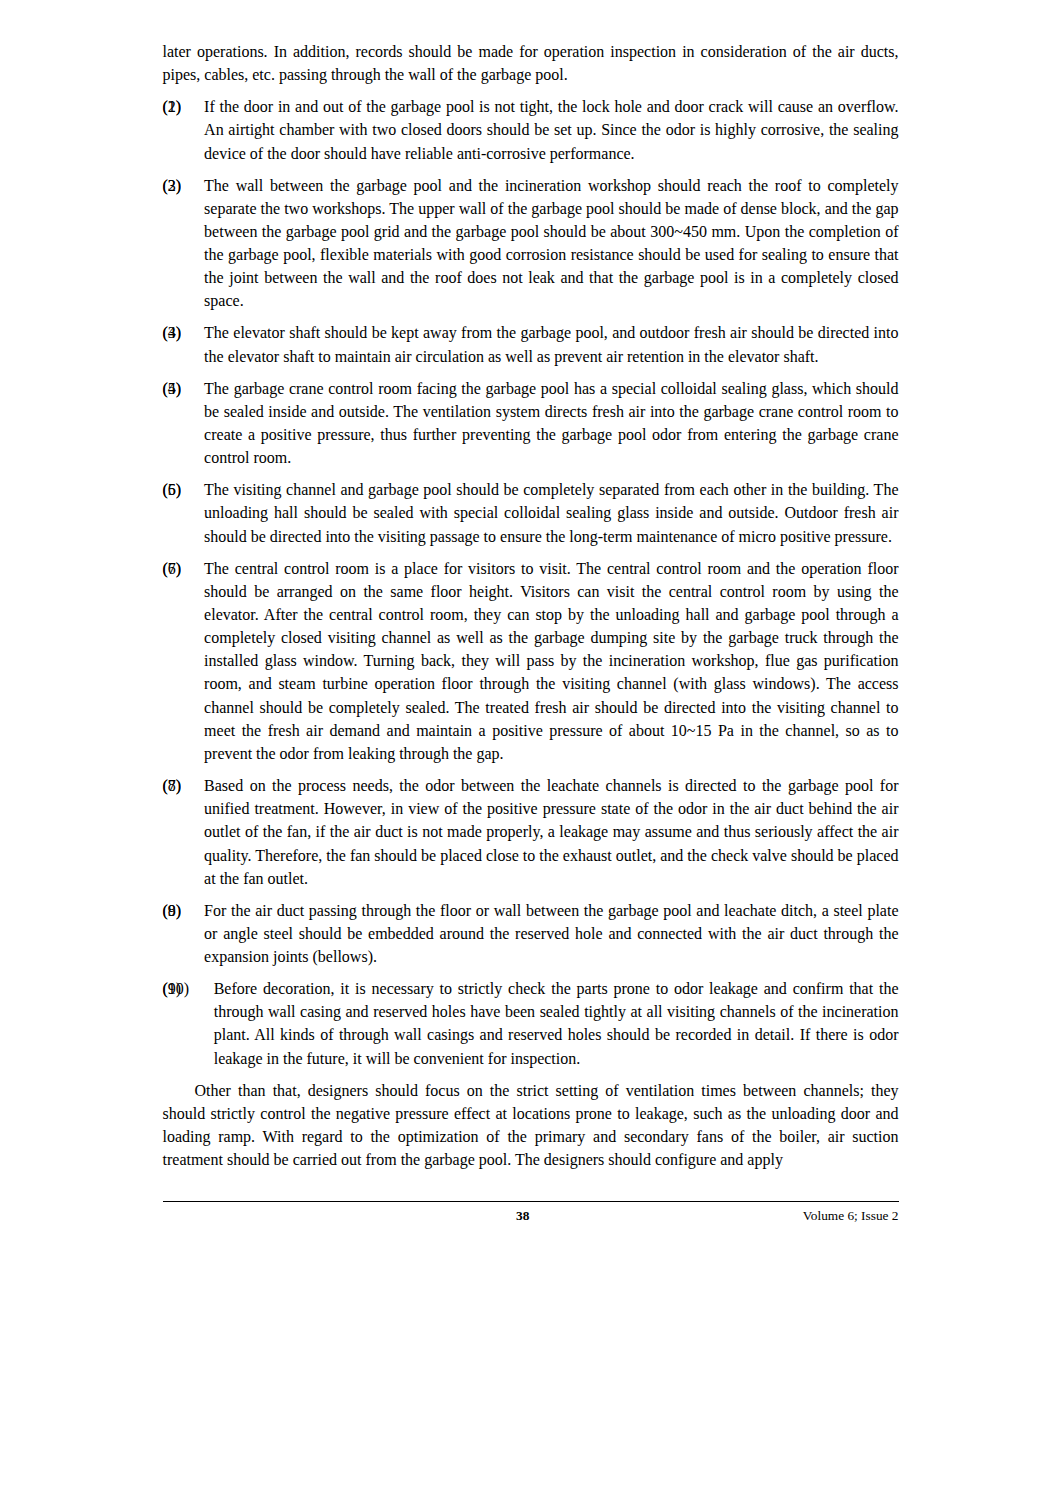later operations. In addition, records should be made for operation inspection in consideration of the air ducts, pipes, cables, etc. passing through the wall of the garbage pool.
(2) If the door in and out of the garbage pool is not tight, the lock hole and door crack will cause an overflow. An airtight chamber with two closed doors should be set up. Since the odor is highly corrosive, the sealing device of the door should have reliable anti-corrosive performance.
(3) The wall between the garbage pool and the incineration workshop should reach the roof to completely separate the two workshops. The upper wall of the garbage pool should be made of dense block, and the gap between the garbage pool grid and the garbage pool should be about 300~450 mm. Upon the completion of the garbage pool, flexible materials with good corrosion resistance should be used for sealing to ensure that the joint between the wall and the roof does not leak and that the garbage pool is in a completely closed space.
(4) The elevator shaft should be kept away from the garbage pool, and outdoor fresh air should be directed into the elevator shaft to maintain air circulation as well as prevent air retention in the elevator shaft.
(5) The garbage crane control room facing the garbage pool has a special colloidal sealing glass, which should be sealed inside and outside. The ventilation system directs fresh air into the garbage crane control room to create a positive pressure, thus further preventing the garbage pool odor from entering the garbage crane control room.
(6) The visiting channel and garbage pool should be completely separated from each other in the building. The unloading hall should be sealed with special colloidal sealing glass inside and outside. Outdoor fresh air should be directed into the visiting passage to ensure the long-term maintenance of micro positive pressure.
(7) The central control room is a place for visitors to visit. The central control room and the operation floor should be arranged on the same floor height. Visitors can visit the central control room by using the elevator. After the central control room, they can stop by the unloading hall and garbage pool through a completely closed visiting channel as well as the garbage dumping site by the garbage truck through the installed glass window. Turning back, they will pass by the incineration workshop, flue gas purification room, and steam turbine operation floor through the visiting channel (with glass windows). The access channel should be completely sealed. The treated fresh air should be directed into the visiting channel to meet the fresh air demand and maintain a positive pressure of about 10~15 Pa in the channel, so as to prevent the odor from leaking through the gap.
(8) Based on the process needs, the odor between the leachate channels is directed to the garbage pool for unified treatment. However, in view of the positive pressure state of the odor in the air duct behind the air outlet of the fan, if the air duct is not made properly, a leakage may assume and thus seriously affect the air quality. Therefore, the fan should be placed close to the exhaust outlet, and the check valve should be placed at the fan outlet.
(9) For the air duct passing through the floor or wall between the garbage pool and leachate ditch, a steel plate or angle steel should be embedded around the reserved hole and connected with the air duct through the expansion joints (bellows).
(10) Before decoration, it is necessary to strictly check the parts prone to odor leakage and confirm that the through wall casing and reserved holes have been sealed tightly at all visiting channels of the incineration plant. All kinds of through wall casings and reserved holes should be recorded in detail. If there is odor leakage in the future, it will be convenient for inspection.
Other than that, designers should focus on the strict setting of ventilation times between channels; they should strictly control the negative pressure effect at locations prone to leakage, such as the unloading door and loading ramp. With regard to the optimization of the primary and secondary fans of the boiler, air suction treatment should be carried out from the garbage pool. The designers should configure and apply
38 Volume 6; Issue 2